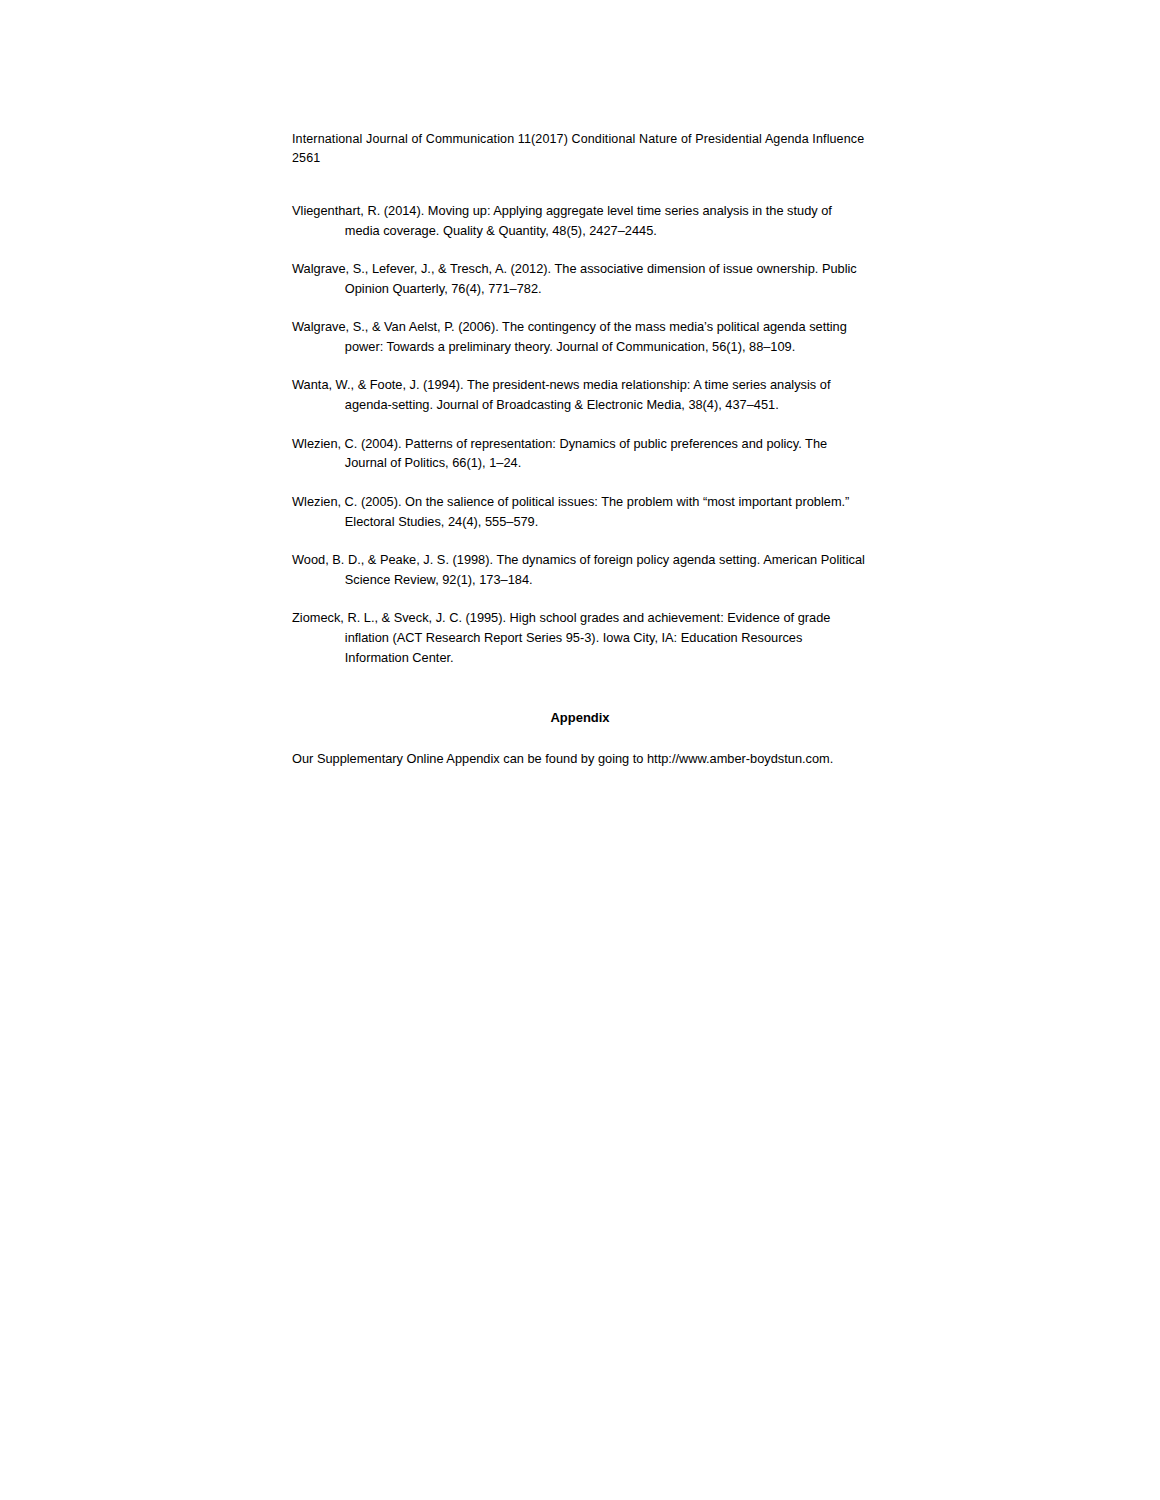International Journal of Communication 11(2017) Conditional Nature of Presidential Agenda Influence 2561
Vliegenthart, R. (2014). Moving up: Applying aggregate level time series analysis in the study of media coverage. Quality & Quantity, 48(5), 2427–2445.
Walgrave, S., Lefever, J., & Tresch, A. (2012). The associative dimension of issue ownership. Public Opinion Quarterly, 76(4), 771–782.
Walgrave, S., & Van Aelst, P. (2006). The contingency of the mass media’s political agenda setting power: Towards a preliminary theory. Journal of Communication, 56(1), 88–109.
Wanta, W., & Foote, J. (1994). The president-news media relationship: A time series analysis of agenda-setting. Journal of Broadcasting & Electronic Media, 38(4), 437–451.
Wlezien, C. (2004). Patterns of representation: Dynamics of public preferences and policy. The Journal of Politics, 66(1), 1–24.
Wlezien, C. (2005). On the salience of political issues: The problem with “most important problem.” Electoral Studies, 24(4), 555–579.
Wood, B. D., & Peake, J. S. (1998). The dynamics of foreign policy agenda setting. American Political Science Review, 92(1), 173–184.
Ziomeck, R. L., & Sveck, J. C. (1995). High school grades and achievement: Evidence of grade inflation (ACT Research Report Series 95-3). Iowa City, IA: Education Resources Information Center.
Appendix
Our Supplementary Online Appendix can be found by going to http://www.amber-boydstun.com.